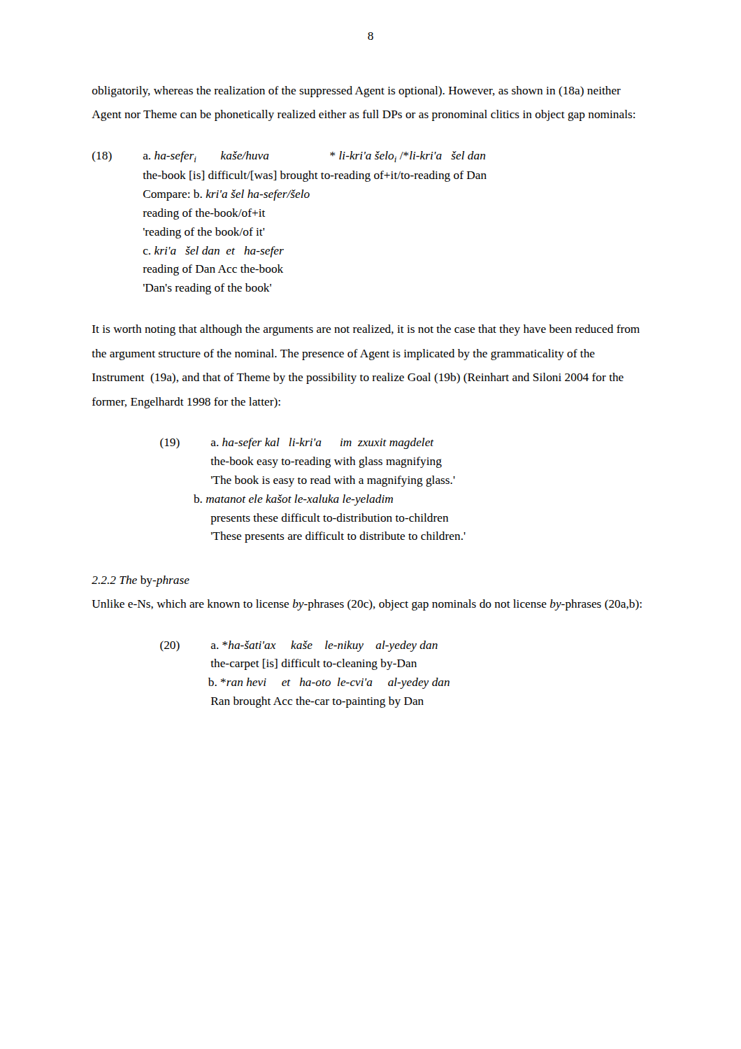8
obligatorily, whereas the realization of the suppressed Agent is optional). However, as shown in (18a) neither Agent nor Theme can be phonetically realized either as full DPs or as pronominal clitics in object gap nominals:
(18)
a. ha-seferi kaše/huva * li-kri'a šeloi /*li-kri'a šel dan
the-book [is] difficult/[was] brought to-reading of+it/to-reading of Dan
Compare: b. kri'a šel ha-sefer/šelo
reading of the-book/of+it
'reading of the book/of it'
c. kri'a šel dan et ha-sefer
reading of Dan Acc the-book
'Dan's reading of the book'
It is worth noting that although the arguments are not realized, it is not the case that they have been reduced from the argument structure of the nominal. The presence of Agent is implicated by the grammaticality of the Instrument (19a), and that of Theme by the possibility to realize Goal (19b) (Reinhart and Siloni 2004 for the former, Engelhardt 1998 for the latter):
(19)
a. ha-sefer kal li-kri'a im zxuxit magdelet
the-book easy to-reading with glass magnifying
'The book is easy to read with a magnifying glass.'
b. matanot ele kašot le-xaluka le-yeladim
presents these difficult to-distribution to-children
'These presents are difficult to distribute to children.'
2.2.2 The by-phrase
Unlike e-Ns, which are known to license by-phrases (20c), object gap nominals do not license by-phrases (20a,b):
(20)
a. *ha-šati'ax kaše le-nikuy al-yedey dan
the-carpet [is] difficult to-cleaning by-Dan
b. *ran hevi et ha-oto le-cvi'a al-yedey dan
Ran brought Acc the-car to-painting by Dan